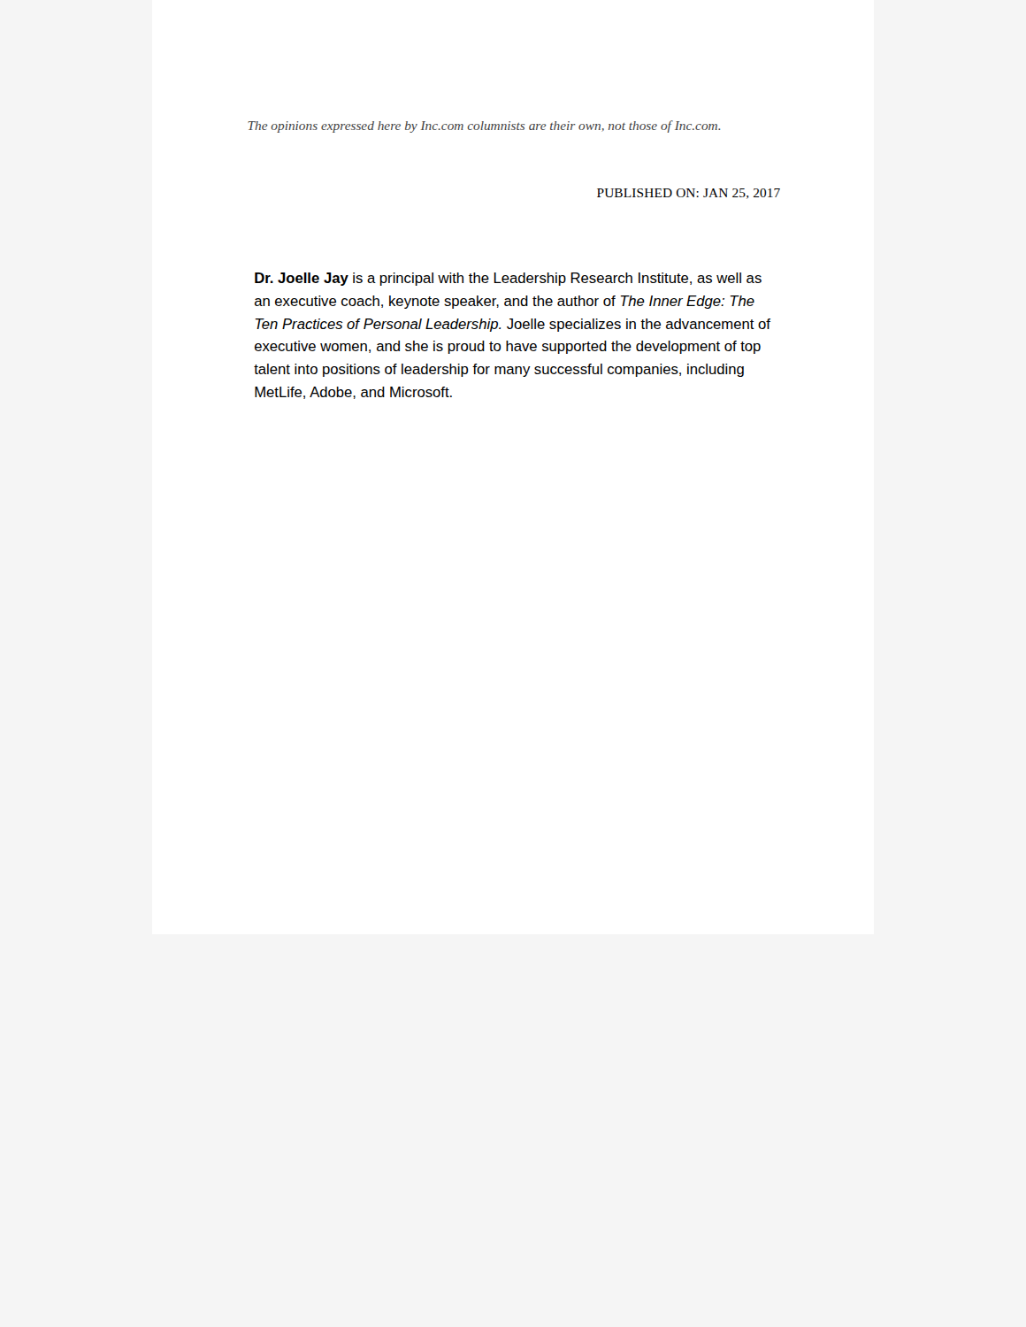The opinions expressed here by Inc.com columnists are their own, not those of Inc.com.
PUBLISHED ON: JAN 25, 2017
Dr. Joelle Jay is a principal with the Leadership Research Institute, as well as an executive coach, keynote speaker, and the author of The Inner Edge: The Ten Practices of Personal Leadership. Joelle specializes in the advancement of executive women, and she is proud to have supported the development of top talent into positions of leadership for many successful companies, including MetLife, Adobe, and Microsoft.